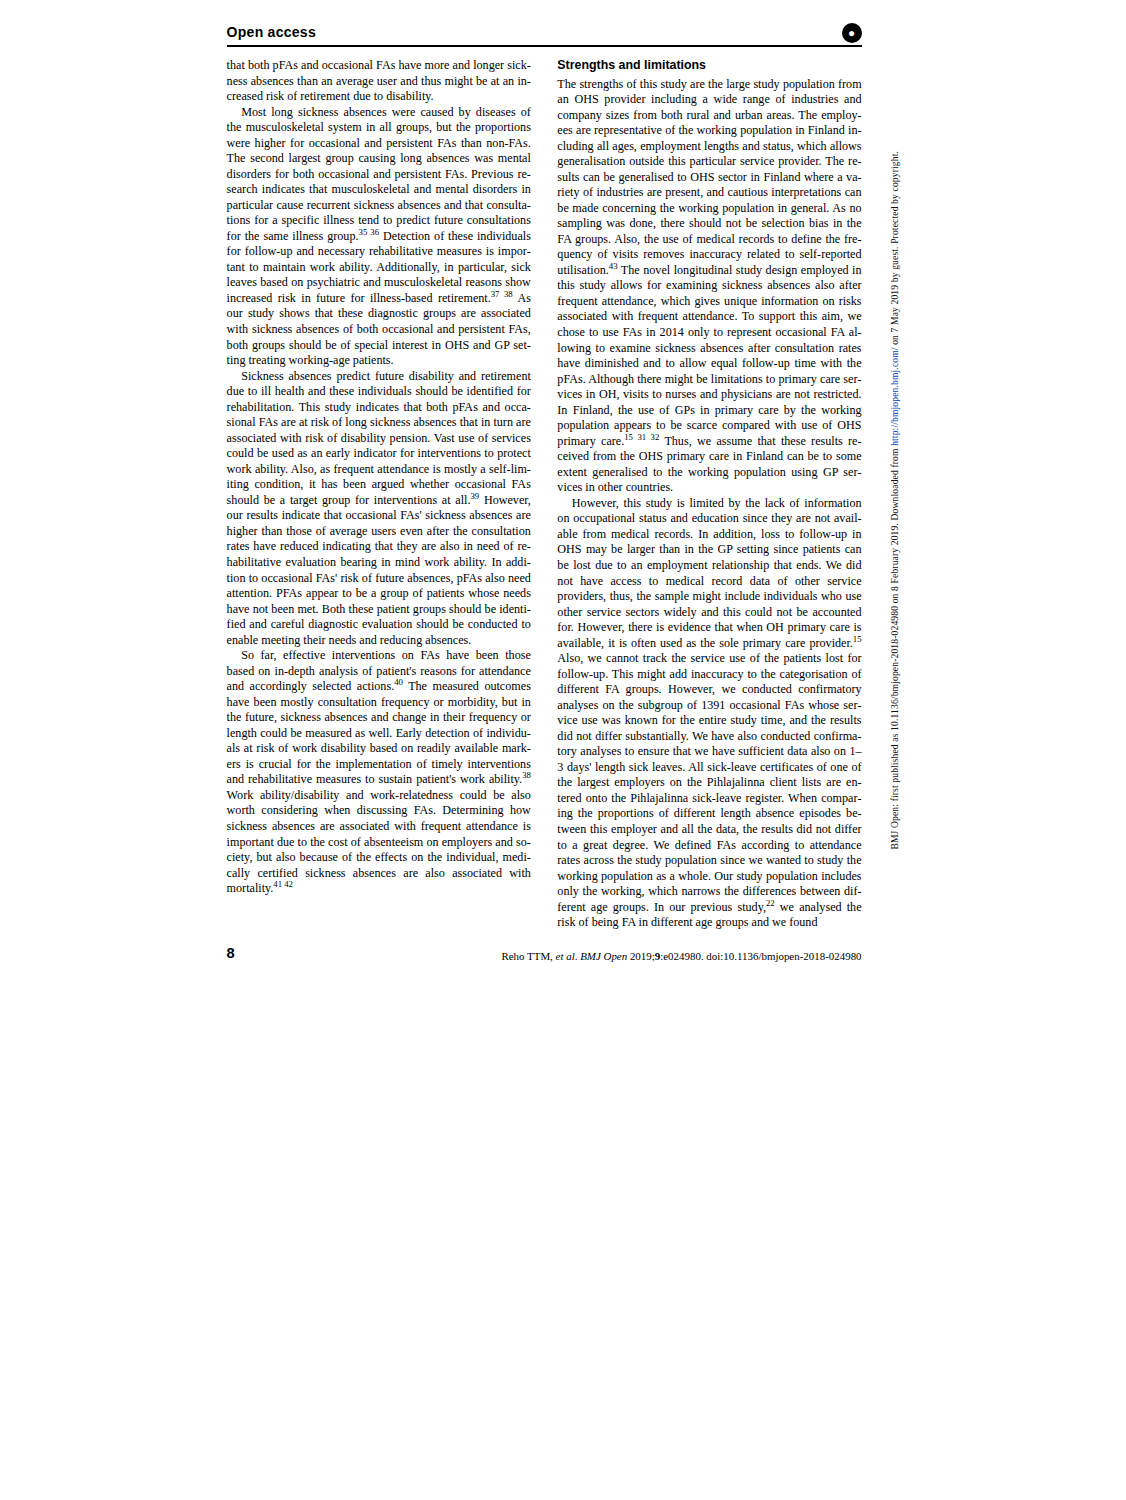BMJ Open: first published as 10.1136/bmjopen-2018-024980 on 8 February 2019. Downloaded from http://bmjopen.bmj.com/ on 7 May 2019 by guest. Protected by copyright.
Open access
●
that both pFAs and occasional FAs have more and longer sickness absences than an average user and thus might be at an increased risk of retirement due to disability.
Most long sickness absences were caused by diseases of the musculoskeletal system in all groups, but the proportions were higher for occasional and persistent FAs than non-FAs. The second largest group causing long absences was mental disorders for both occasional and persistent FAs. Previous research indicates that musculoskeletal and mental disorders in particular cause recurrent sickness absences and that consultations for a specific illness tend to predict future consultations for the same illness group.35 36 Detection of these individuals for follow-up and necessary rehabilitative measures is important to maintain work ability. Additionally, in particular, sick leaves based on psychiatric and musculoskeletal reasons show increased risk in future for illness-based retirement.37 38 As our study shows that these diagnostic groups are associated with sickness absences of both occasional and persistent FAs, both groups should be of special interest in OHS and GP setting treating working-age patients.
Sickness absences predict future disability and retirement due to ill health and these individuals should be identified for rehabilitation. This study indicates that both pFAs and occasional FAs are at risk of long sickness absences that in turn are associated with risk of disability pension. Vast use of services could be used as an early indicator for interventions to protect work ability. Also, as frequent attendance is mostly a self-limiting condition, it has been argued whether occasional FAs should be a target group for interventions at all.39 However, our results indicate that occasional FAs' sickness absences are higher than those of average users even after the consultation rates have reduced indicating that they are also in need of rehabilitative evaluation bearing in mind work ability. In addition to occasional FAs' risk of future absences, pFAs also need attention. PFAs appear to be a group of patients whose needs have not been met. Both these patient groups should be identified and careful diagnostic evaluation should be conducted to enable meeting their needs and reducing absences.
So far, effective interventions on FAs have been those based on in-depth analysis of patient's reasons for attendance and accordingly selected actions.40 The measured outcomes have been mostly consultation frequency or morbidity, but in the future, sickness absences and change in their frequency or length could be measured as well. Early detection of individuals at risk of work disability based on readily available markers is crucial for the implementation of timely interventions and rehabilitative measures to sustain patient's work ability.38 Work ability/disability and work-relatedness could be also worth considering when discussing FAs. Determining how sickness absences are associated with frequent attendance is important due to the cost of absenteeism on employers and society, but also because of the effects on the individual, medically certified sickness absences are also associated with mortality.41 42
Strengths and limitations
The strengths of this study are the large study population from an OHS provider including a wide range of industries and company sizes from both rural and urban areas. The employees are representative of the working population in Finland including all ages, employment lengths and status, which allows generalisation outside this particular service provider. The results can be generalised to OHS sector in Finland where a variety of industries are present, and cautious interpretations can be made concerning the working population in general. As no sampling was done, there should not be selection bias in the FA groups. Also, the use of medical records to define the frequency of visits removes inaccuracy related to self-reported utilisation.43 The novel longitudinal study design employed in this study allows for examining sickness absences also after frequent attendance, which gives unique information on risks associated with frequent attendance. To support this aim, we chose to use FAs in 2014 only to represent occasional FA allowing to examine sickness absences after consultation rates have diminished and to allow equal follow-up time with the pFAs. Although there might be limitations to primary care services in OH, visits to nurses and physicians are not restricted. In Finland, the use of GPs in primary care by the working population appears to be scarce compared with use of OHS primary care.15 31 32 Thus, we assume that these results received from the OHS primary care in Finland can be to some extent generalised to the working population using GP services in other countries.
However, this study is limited by the lack of information on occupational status and education since they are not available from medical records. In addition, loss to follow-up in OHS may be larger than in the GP setting since patients can be lost due to an employment relationship that ends. We did not have access to medical record data of other service providers, thus, the sample might include individuals who use other service sectors widely and this could not be accounted for. However, there is evidence that when OH primary care is available, it is often used as the sole primary care provider.15 Also, we cannot track the service use of the patients lost for follow-up. This might add inaccuracy to the categorisation of different FA groups. However, we conducted confirmatory analyses on the subgroup of 1391 occasional FAs whose service use was known for the entire study time, and the results did not differ substantially. We have also conducted confirmatory analyses to ensure that we have sufficient data also on 1–3 days' length sick leaves. All sick-leave certificates of one of the largest employers on the Pihlajalinna client lists are entered onto the Pihlajalinna sick-leave register. When comparing the proportions of different length absence episodes between this employer and all the data, the results did not differ to a great degree. We defined FAs according to attendance rates across the study population since we wanted to study the working population as a whole. Our study population includes only the working, which narrows the differences between different age groups. In our previous study,22 we analysed the risk of being FA in different age groups and we found
8
Reho TTM, et al. BMJ Open 2019;9:e024980. doi:10.1136/bmjopen-2018-024980